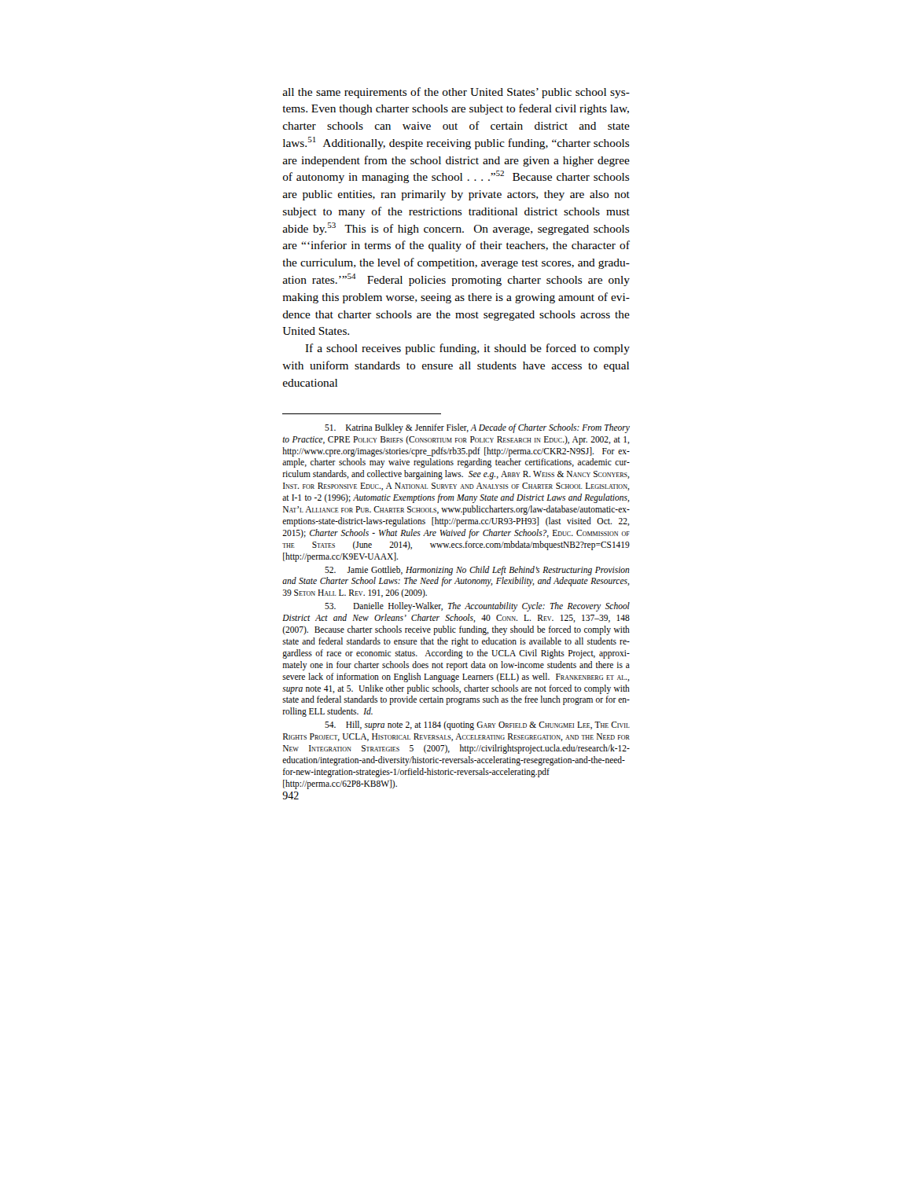all the same requirements of the other United States’ public school systems. Even though charter schools are subject to federal civil rights law, charter schools can waive out of certain district and state laws.51 Additionally, despite receiving public funding, “charter schools are independent from the school district and are given a higher degree of autonomy in managing the school . . . .”52 Because charter schools are public entities, ran primarily by private actors, they are also not subject to many of the restrictions traditional district schools must abide by.53 This is of high concern. On average, segregated schools are “‘inferior in terms of the quality of their teachers, the character of the curriculum, the level of competition, average test scores, and graduation rates.’”54 Federal policies promoting charter schools are only making this problem worse, seeing as there is a growing amount of evidence that charter schools are the most segregated schools across the United States.
If a school receives public funding, it should be forced to comply with uniform standards to ensure all students have access to equal educational
51. Katrina Bulkley & Jennifer Fisler, A Decade of Charter Schools: From Theory to Practice, CPRE Policy Briefs (Consortium for Policy Research in Educ.), Apr. 2002, at 1, http://www.cpre.org/images/stories/cpre_pdfs/rb35.pdf [http://perma.cc/CKR2-N9SJ]. For example, charter schools may waive regulations regarding teacher certifications, academic curriculum standards, and collective bargaining laws. See e.g., Abby R. Weiss & Nancy Sconyers, Inst. for Responsive Educ., A National Survey and Analysis of Charter School Legislation, at I-1 to -2 (1996); Automatic Exemptions from Many State and District Laws and Regulations, Nat’l Alliance for Pub. Charter Schools, www.publiccharters.org/law-database/automatic-exemptions-state-district-laws-regulations [http://perma.cc/UR93-PH93] (last visited Oct. 22, 2015); Charter Schools - What Rules Are Waived for Charter Schools?, Educ. Commission of the States (June 2014), www.ecs.force.com/mbdata/mbquestNB2?rep=CS1419 [http://perma.cc/K9EV-UAAX].
52. Jamie Gottlieb, Harmonizing No Child Left Behind’s Restructuring Provision and State Charter School Laws: The Need for Autonomy, Flexibility, and Adequate Resources, 39 Seton Hall L. Rev. 191, 206 (2009).
53. Danielle Holley-Walker, The Accountability Cycle: The Recovery School District Act and New Orleans’ Charter Schools, 40 Conn. L. Rev. 125, 137–39, 148 (2007). Because charter schools receive public funding, they should be forced to comply with state and federal standards to ensure that the right to education is available to all students regardless of race or economic status. According to the UCLA Civil Rights Project, approximately one in four charter schools does not report data on low-income students and there is a severe lack of information on English Language Learners (ELL) as well. Frankenberg et al., supra note 41, at 5. Unlike other public schools, charter schools are not forced to comply with state and federal standards to provide certain programs such as the free lunch program or for enrolling ELL students. Id.
54. Hill, supra note 2, at 1184 (quoting Gary Orfield & Chungmei Lee, The Civil Rights Project, UCLA, Historical Reversals, Accelerating Resegregation, and the Need for New Integration Strategies 5 (2007), http://civilrightsproject.ucla.edu/research/k-12-education/integration-and-diversity/historic-reversals-accelerating-resegregation-and-the-need-for-new-integration-strategies-1/orfield-historic-reversals-accelerating.pdf [http://perma.cc/62P8-KB8W]).
942